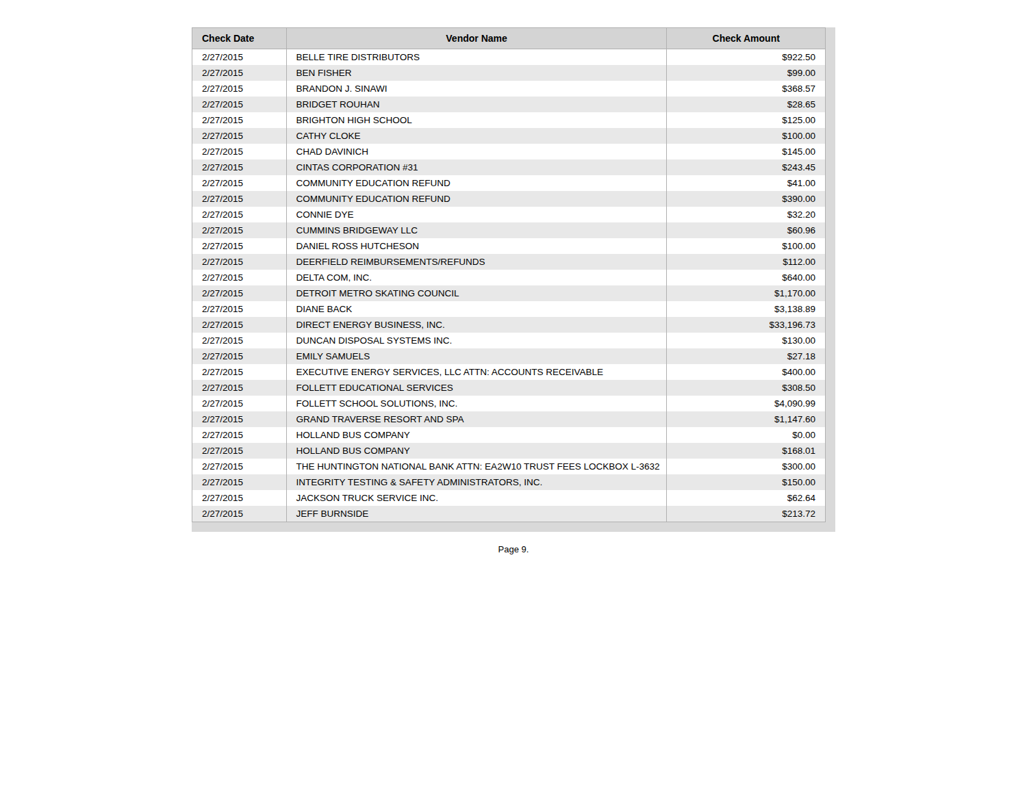| Check Date | Vendor Name | Check Amount |
| --- | --- | --- |
| 2/27/2015 | BELLE TIRE DISTRIBUTORS | $922.50 |
| 2/27/2015 | BEN FISHER | $99.00 |
| 2/27/2015 | BRANDON J. SINAWI | $368.57 |
| 2/27/2015 | BRIDGET ROUHAN | $28.65 |
| 2/27/2015 | BRIGHTON HIGH SCHOOL | $125.00 |
| 2/27/2015 | CATHY CLOKE | $100.00 |
| 2/27/2015 | CHAD DAVINICH | $145.00 |
| 2/27/2015 | CINTAS CORPORATION #31 | $243.45 |
| 2/27/2015 | COMMUNITY EDUCATION REFUND | $41.00 |
| 2/27/2015 | COMMUNITY EDUCATION REFUND | $390.00 |
| 2/27/2015 | CONNIE DYE | $32.20 |
| 2/27/2015 | CUMMINS BRIDGEWAY LLC | $60.96 |
| 2/27/2015 | DANIEL ROSS HUTCHESON | $100.00 |
| 2/27/2015 | DEERFIELD REIMBURSEMENTS/REFUNDS | $112.00 |
| 2/27/2015 | DELTA COM, INC. | $640.00 |
| 2/27/2015 | DETROIT METRO SKATING COUNCIL | $1,170.00 |
| 2/27/2015 | DIANE BACK | $3,138.89 |
| 2/27/2015 | DIRECT ENERGY BUSINESS, INC. | $33,196.73 |
| 2/27/2015 | DUNCAN DISPOSAL SYSTEMS INC. | $130.00 |
| 2/27/2015 | EMILY SAMUELS | $27.18 |
| 2/27/2015 | EXECUTIVE ENERGY SERVICES, LLC ATTN: ACCOUNTS RECEIVABLE | $400.00 |
| 2/27/2015 | FOLLETT EDUCATIONAL SERVICES | $308.50 |
| 2/27/2015 | FOLLETT SCHOOL SOLUTIONS, INC. | $4,090.99 |
| 2/27/2015 | GRAND TRAVERSE RESORT AND SPA | $1,147.60 |
| 2/27/2015 | HOLLAND BUS COMPANY | $0.00 |
| 2/27/2015 | HOLLAND BUS COMPANY | $168.01 |
| 2/27/2015 | THE HUNTINGTON NATIONAL BANK ATTN: EA2W10 TRUST FEES LOCKBOX L-3632 | $300.00 |
| 2/27/2015 | INTEGRITY TESTING & SAFETY ADMINISTRATORS, INC. | $150.00 |
| 2/27/2015 | JACKSON TRUCK SERVICE INC. | $62.64 |
| 2/27/2015 | JEFF BURNSIDE | $213.72 |
Page 9.